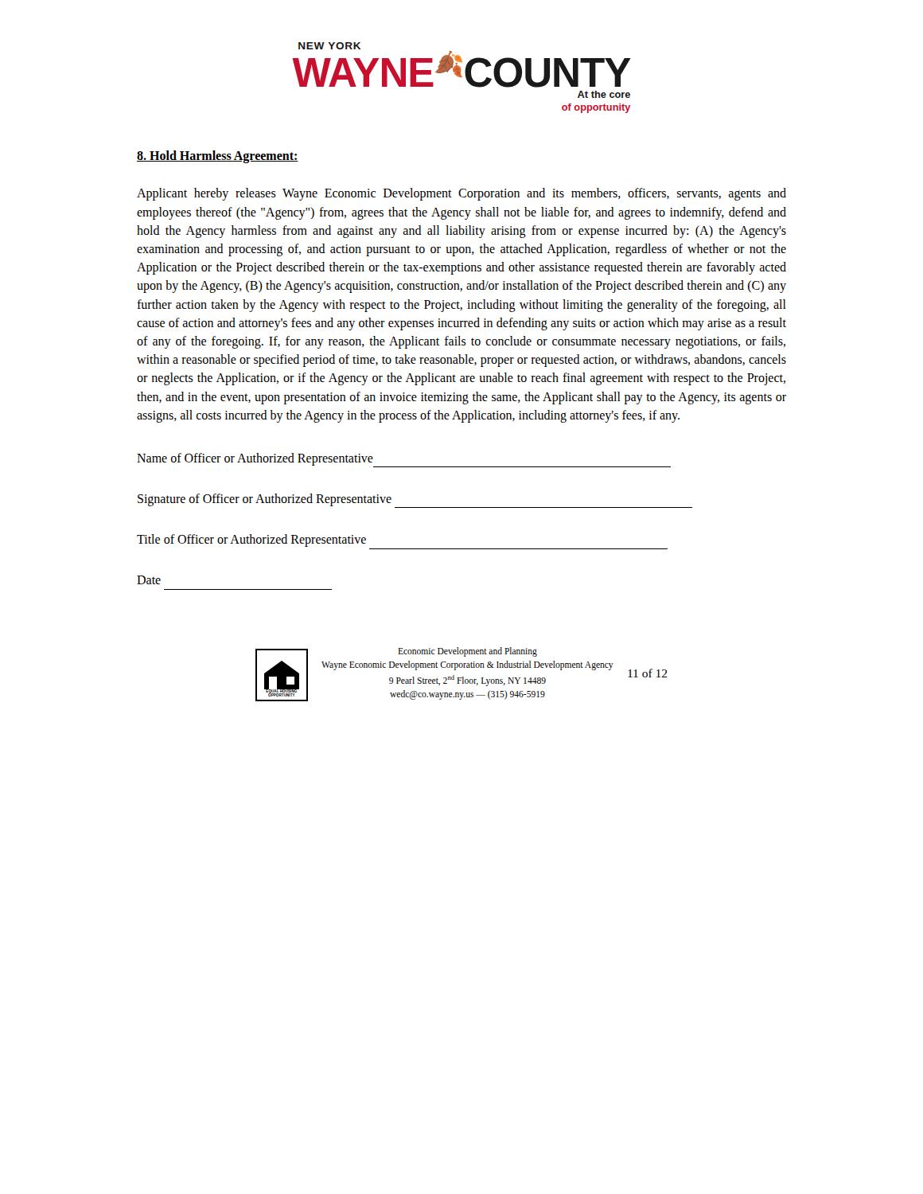NEW YORK
WAYNE🍂COUNTY
At the core
of opportunity
8. Hold Harmless Agreement:
Applicant hereby releases Wayne Economic Development Corporation and its members, officers, servants, agents and employees thereof (the "Agency") from, agrees that the Agency shall not be liable for, and agrees to indemnify, defend and hold the Agency harmless from and against any and all liability arising from or expense incurred by: (A) the Agency's examination and processing of, and action pursuant to or upon, the attached Application, regardless of whether or not the Application or the Project described therein or the tax-exemptions and other assistance requested therein are favorably acted upon by the Agency, (B) the Agency's acquisition, construction, and/or installation of the Project described therein and (C) any further action taken by the Agency with respect to the Project, including without limiting the generality of the foregoing, all cause of action and attorney's fees and any other expenses incurred in defending any suits or action which may arise as a result of any of the foregoing. If, for any reason, the Applicant fails to conclude or consummate necessary negotiations, or fails, within a reasonable or specified period of time, to take reasonable, proper or requested action, or withdraws, abandons, cancels or neglects the Application, or if the Agency or the Applicant are unable to reach final agreement with respect to the Project, then, and in the event, upon presentation of an invoice itemizing the same, the Applicant shall pay to the Agency, its agents or assigns, all costs incurred by the Agency in the process of the Application, including attorney's fees, if any.
Name of Officer or Authorized Representative
Signature of Officer or Authorized Representative
Title of Officer or Authorized Representative
Date
EQUAL HOUSING
OPPORTUNITY
Economic Development and Planning
Wayne Economic Development Corporation & Industrial Development Agency
9 Pearl Street, 2nd Floor, Lyons, NY 14489
wedc@co.wayne.ny.us — (315) 946-5919
11 of 12